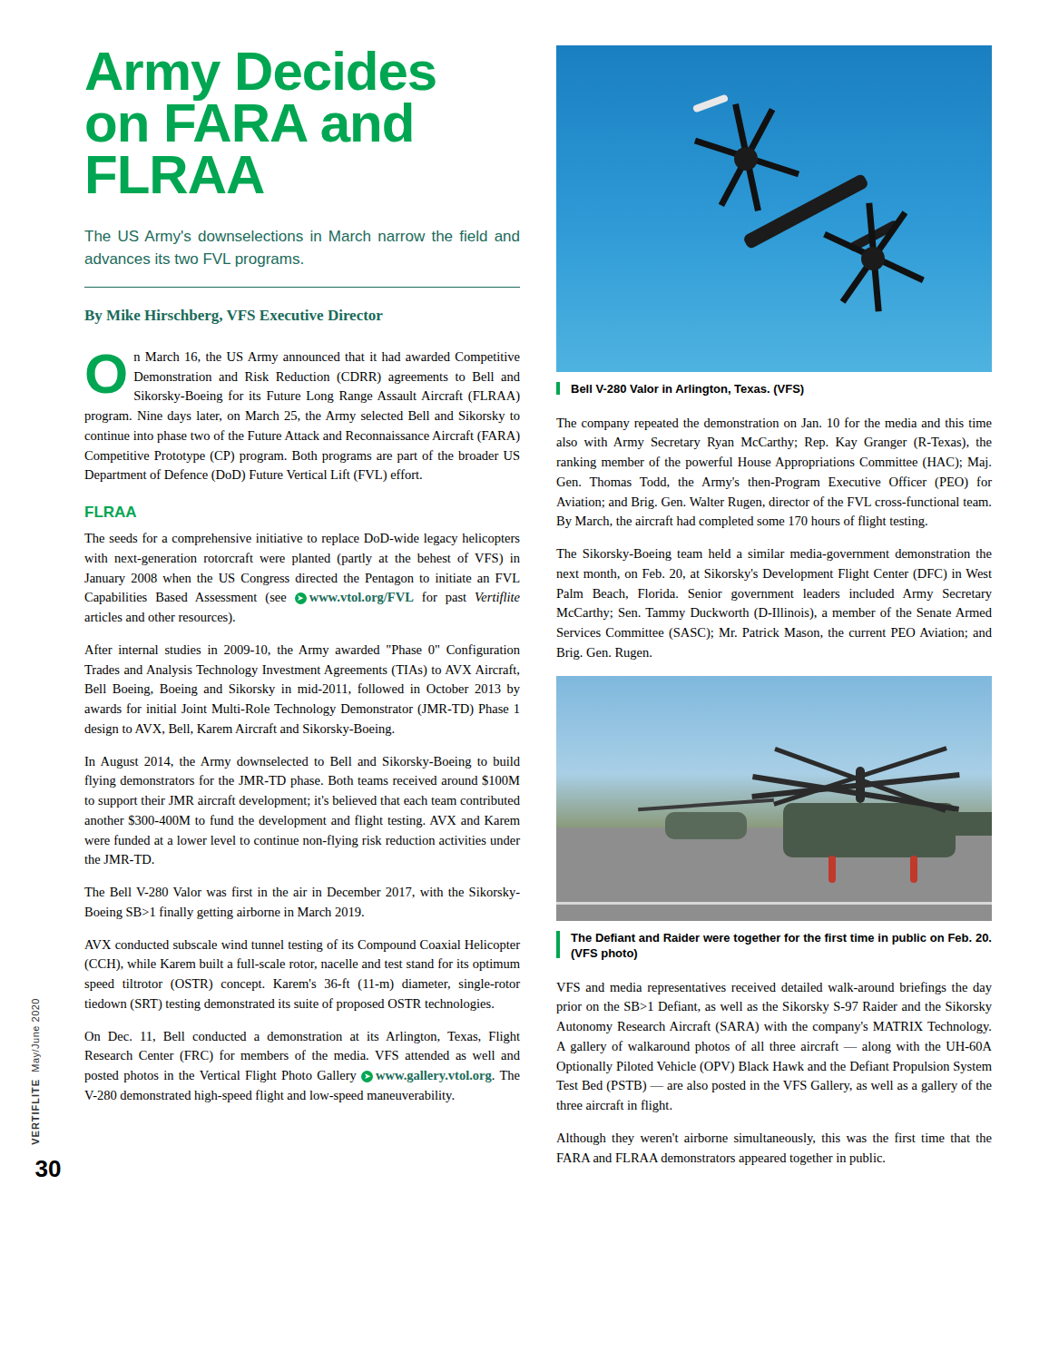VERTIFLITE May/June 2020
30
Army Decides
on FARA and
FLRAA
The US Army's downselections in March narrow the field and advances its two FVL programs.
By Mike Hirschberg, VFS Executive Director
On March 16, the US Army announced that it had awarded Competitive Demonstration and Risk Reduction (CDRR) agreements to Bell and Sikorsky-Boeing for its Future Long Range Assault Aircraft (FLRAA) program. Nine days later, on March 25, the Army selected Bell and Sikorsky to continue into phase two of the Future Attack and Reconnaissance Aircraft (FARA) Competitive Prototype (CP) program. Both programs are part of the broader US Department of Defence (DoD) Future Vertical Lift (FVL) effort.
FLRAA
The seeds for a comprehensive initiative to replace DoD-wide legacy helicopters with next-generation rotorcraft were planted (partly at the behest of VFS) in January 2008 when the US Congress directed the Pentagon to initiate an FVL Capabilities Based Assessment (see ➤www.vtol.org/FVL for past Vertiflite articles and other resources).
After internal studies in 2009-10, the Army awarded "Phase 0" Configuration Trades and Analysis Technology Investment Agreements (TIAs) to AVX Aircraft, Bell Boeing, Boeing and Sikorsky in mid-2011, followed in October 2013 by awards for initial Joint Multi-Role Technology Demonstrator (JMR-TD) Phase 1 design to AVX, Bell, Karem Aircraft and Sikorsky-Boeing.
In August 2014, the Army downselected to Bell and Sikorsky-Boeing to build flying demonstrators for the JMR-TD phase. Both teams received around $100M to support their JMR aircraft development; it's believed that each team contributed another $300-400M to fund the development and flight testing. AVX and Karem were funded at a lower level to continue non-flying risk reduction activities under the JMR-TD.
The Bell V-280 Valor was first in the air in December 2017, with the Sikorsky-Boeing SB>1 finally getting airborne in March 2019.
AVX conducted subscale wind tunnel testing of its Compound Coaxial Helicopter (CCH), while Karem built a full-scale rotor, nacelle and test stand for its optimum speed tiltrotor (OSTR) concept. Karem's 36-ft (11-m) diameter, single-rotor tiedown (SRT) testing demonstrated its suite of proposed OSTR technologies.
On Dec. 11, Bell conducted a demonstration at its Arlington, Texas, Flight Research Center (FRC) for members of the media. VFS attended as well and posted photos in the Vertical Flight Photo Gallery ➤www.gallery.vtol.org. The V-280 demonstrated high-speed flight and low-speed maneuverability.
Bell V-280 Valor in Arlington, Texas. (VFS)
The company repeated the demonstration on Jan. 10 for the media and this time also with Army Secretary Ryan McCarthy; Rep. Kay Granger (R-Texas), the ranking member of the powerful House Appropriations Committee (HAC); Maj. Gen. Thomas Todd, the Army's then-Program Executive Officer (PEO) for Aviation; and Brig. Gen. Walter Rugen, director of the FVL cross-functional team. By March, the aircraft had completed some 170 hours of flight testing.
The Sikorsky-Boeing team held a similar media-government demonstration the next month, on Feb. 20, at Sikorsky's Development Flight Center (DFC) in West Palm Beach, Florida. Senior government leaders included Army Secretary McCarthy; Sen. Tammy Duckworth (D-Illinois), a member of the Senate Armed Services Committee (SASC); Mr. Patrick Mason, the current PEO Aviation; and Brig. Gen. Rugen.
The Defiant and Raider were together for the first time in public on Feb. 20. (VFS photo)
VFS and media representatives received detailed walk-around briefings the day prior on the SB>1 Defiant, as well as the Sikorsky S-97 Raider and the Sikorsky Autonomy Research Aircraft (SARA) with the company's MATRIX Technology. A gallery of walkaround photos of all three aircraft — along with the UH-60A Optionally Piloted Vehicle (OPV) Black Hawk and the Defiant Propulsion System Test Bed (PSTB) — are also posted in the VFS Gallery, as well as a gallery of the three aircraft in flight.
Although they weren't airborne simultaneously, this was the first time that the FARA and FLRAA demonstrators appeared together in public.